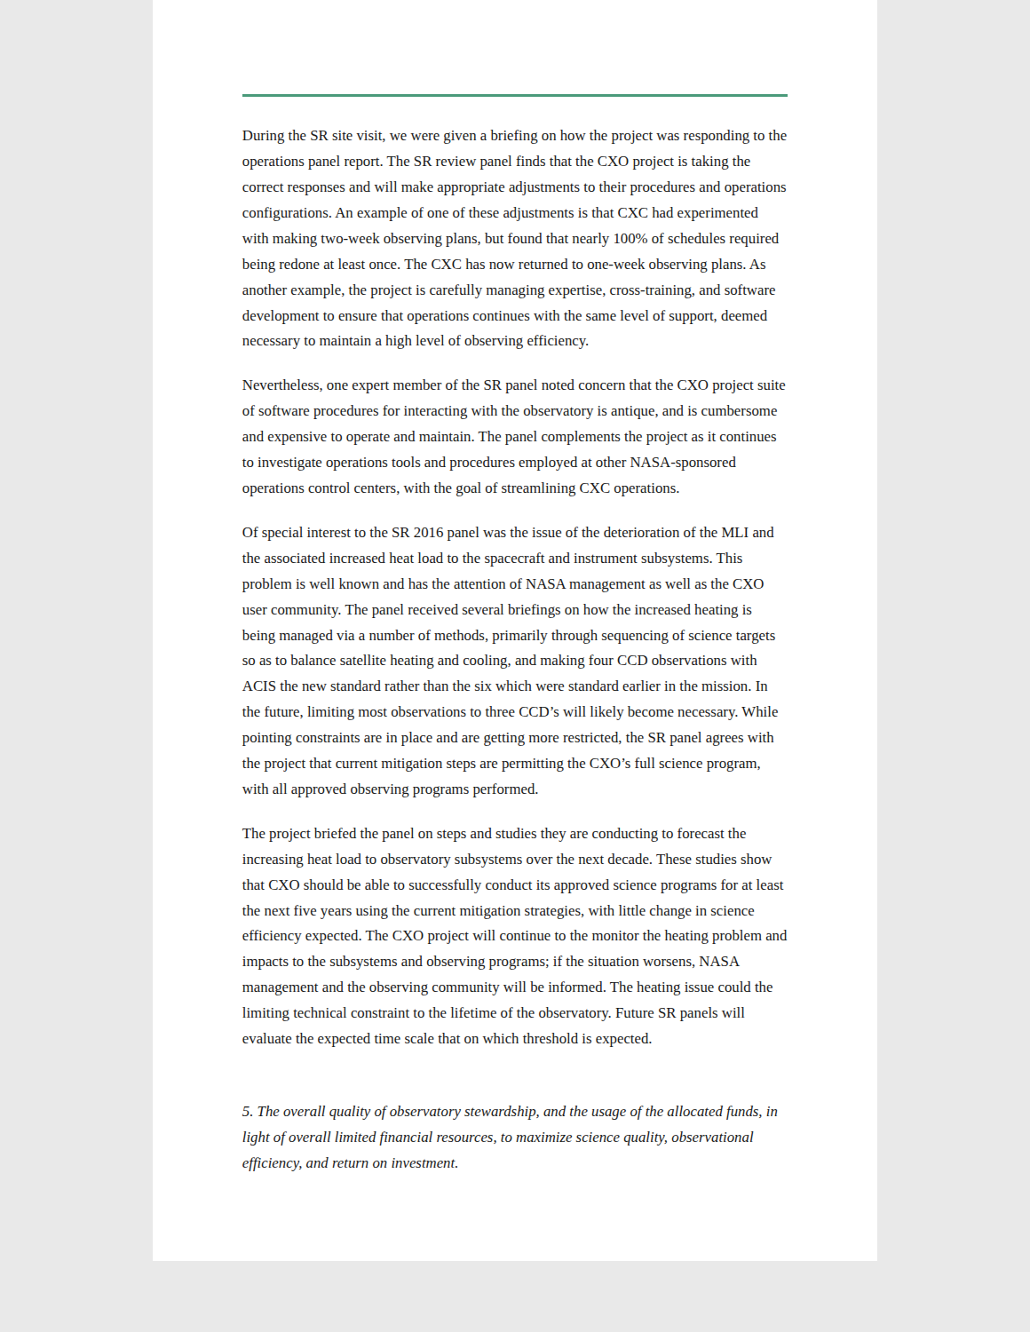During the SR site visit, we were given a briefing on how the project was responding to the operations panel report. The SR review panel finds that the CXO project is taking the correct responses and will make appropriate adjustments to their procedures and operations configurations. An example of one of these adjustments is that CXC had experimented with making two-week observing plans, but found that nearly 100% of schedules required being redone at least once. The CXC has now returned to one-week observing plans. As another example, the project is carefully managing expertise, cross-training, and software development to ensure that operations continues with the same level of support, deemed necessary to maintain a high level of observing efficiency.
Nevertheless, one expert member of the SR panel noted concern that the CXO project suite of software procedures for interacting with the observatory is antique, and is cumbersome and expensive to operate and maintain. The panel complements the project as it continues to investigate operations tools and procedures employed at other NASA-sponsored operations control centers, with the goal of streamlining CXC operations.
Of special interest to the SR 2016 panel was the issue of the deterioration of the MLI and the associated increased heat load to the spacecraft and instrument subsystems. This problem is well known and has the attention of NASA management as well as the CXO user community. The panel received several briefings on how the increased heating is being managed via a number of methods, primarily through sequencing of science targets so as to balance satellite heating and cooling, and making four CCD observations with ACIS the new standard rather than the six which were standard earlier in the mission. In the future, limiting most observations to three CCD’s will likely become necessary. While pointing constraints are in place and are getting more restricted, the SR panel agrees with the project that current mitigation steps are permitting the CXO’s full science program, with all approved observing programs performed.
The project briefed the panel on steps and studies they are conducting to forecast the increasing heat load to observatory subsystems over the next decade. These studies show that CXO should be able to successfully conduct its approved science programs for at least the next five years using the current mitigation strategies, with little change in science efficiency expected. The CXO project will continue to the monitor the heating problem and impacts to the subsystems and observing programs; if the situation worsens, NASA management and the observing community will be informed. The heating issue could the limiting technical constraint to the lifetime of the observatory. Future SR panels will evaluate the expected time scale that on which threshold is expected.
5. The overall quality of observatory stewardship, and the usage of the allocated funds, in light of overall limited financial resources, to maximize science quality, observational efficiency, and return on investment.